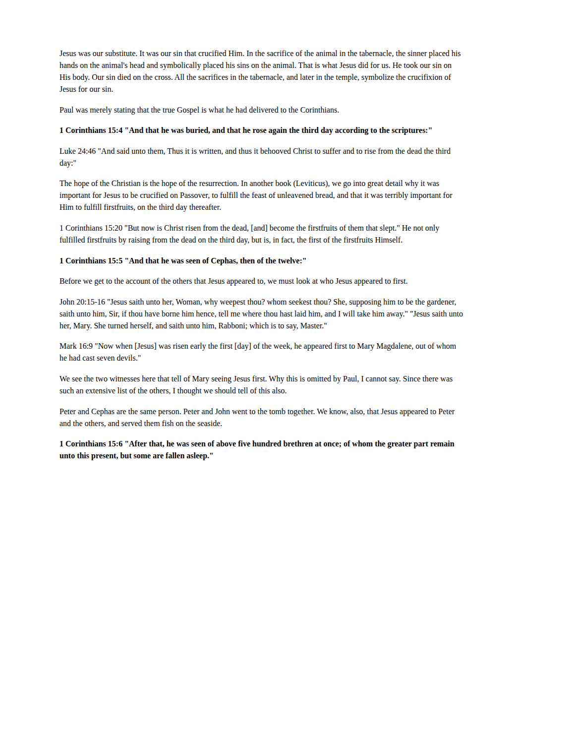Jesus was our substitute. It was our sin that crucified Him. In the sacrifice of the animal in the tabernacle, the sinner placed his hands on the animal's head and symbolically placed his sins on the animal. That is what Jesus did for us. He took our sin on His body. Our sin died on the cross. All the sacrifices in the tabernacle, and later in the temple, symbolize the crucifixion of Jesus for our sin.
Paul was merely stating that the true Gospel is what he had delivered to the Corinthians.
1 Corinthians 15:4 "And that he was buried, and that he rose again the third day according to the scriptures:"
Luke 24:46 "And said unto them, Thus it is written, and thus it behooved Christ to suffer and to rise from the dead the third day:"
The hope of the Christian is the hope of the resurrection. In another book (Leviticus), we go into great detail why it was important for Jesus to be crucified on Passover, to fulfill the feast of unleavened bread, and that it was terribly important for Him to fulfill firstfruits, on the third day thereafter.
1 Corinthians 15:20 "But now is Christ risen from the dead, [and] become the firstfruits of them that slept." He not only fulfilled firstfruits by raising from the dead on the third day, but is, in fact, the first of the firstfruits Himself.
1 Corinthians 15:5 "And that he was seen of Cephas, then of the twelve:"
Before we get to the account of the others that Jesus appeared to, we must look at who Jesus appeared to first.
John 20:15-16 "Jesus saith unto her, Woman, why weepest thou? whom seekest thou? She, supposing him to be the gardener, saith unto him, Sir, if thou have borne him hence, tell me where thou hast laid him, and I will take him away." "Jesus saith unto her, Mary. She turned herself, and saith unto him, Rabboni; which is to say, Master."
Mark 16:9 "Now when [Jesus] was risen early the first [day] of the week, he appeared first to Mary Magdalene, out of whom he had cast seven devils."
We see the two witnesses here that tell of Mary seeing Jesus first. Why this is omitted by Paul, I cannot say. Since there was such an extensive list of the others, I thought we should tell of this also.
Peter and Cephas are the same person. Peter and John went to the tomb together. We know, also, that Jesus appeared to Peter and the others, and served them fish on the seaside.
1 Corinthians 15:6 "After that, he was seen of above five hundred brethren at once; of whom the greater part remain unto this present, but some are fallen asleep."